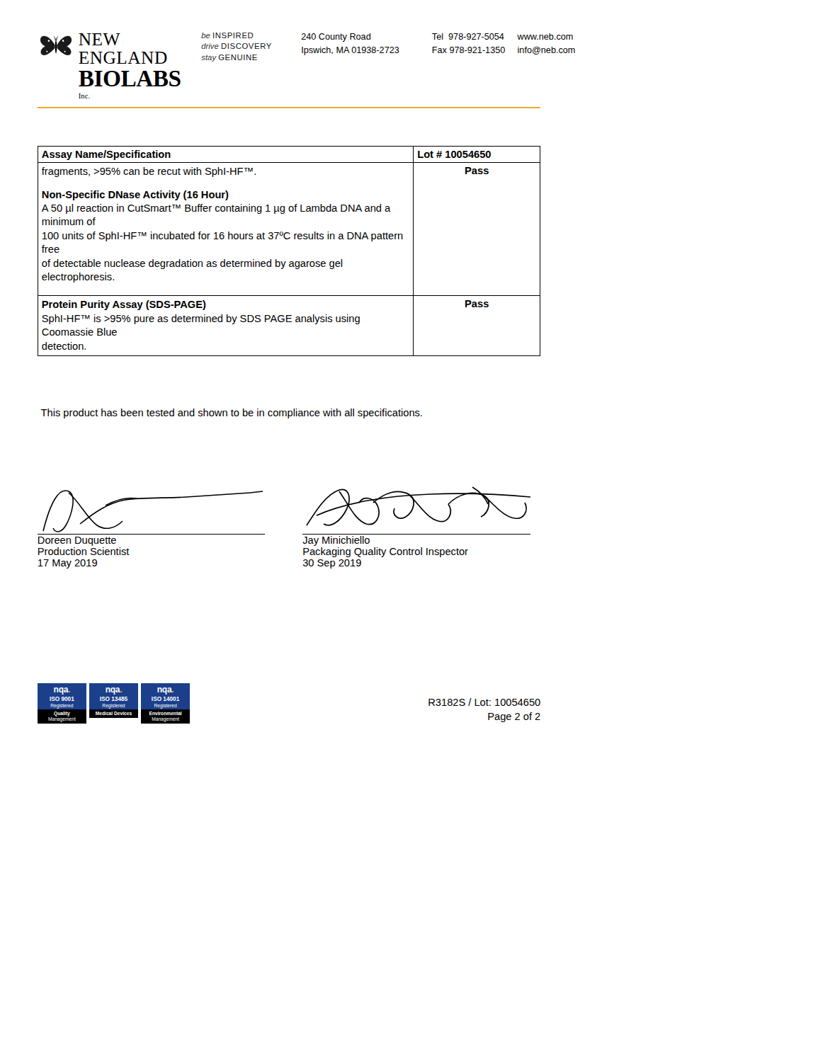NEW ENGLAND
BIOLABS Inc.
be INSPIRED
drive DISCOVERY
stay GENUINE
240 County Road
Ipswich, MA 01938-2723
Tel 978-927-5054
Fax 978-921-1350
www.neb.com
info@neb.com
| Assay Name/Specification | Lot # 10054650 |
| --- | --- |
| fragments, >95% can be recut with SphI-HF™. Non-Specific DNase Activity (16 Hour) A 50 µl reaction in CutSmart™ Buffer containing 1 µg of Lambda DNA and a minimum of 100 units of SphI-HF™ incubated for 16 hours at 37ºC results in a DNA pattern free of detectable nuclease degradation as determined by agarose gel electrophoresis. | Pass |
| Protein Purity Assay (SDS-PAGE) SphI-HF™ is >95% pure as determined by SDS PAGE analysis using Coomassie Blue detection. | Pass |
This product has been tested and shown to be in compliance with all specifications.
Doreen Duquette
Production Scientist
17 May 2019
Jay Minichiello
Packaging Quality Control Inspector
30 Sep 2019
nqa.
ISO 9001
Registered
Quality Management
nqa.
ISO 13485
Registered
Medical Devices
nqa.
ISO 14001
Registered
Environmental Management
R3182S / Lot: 10054650
Page 2 of 2